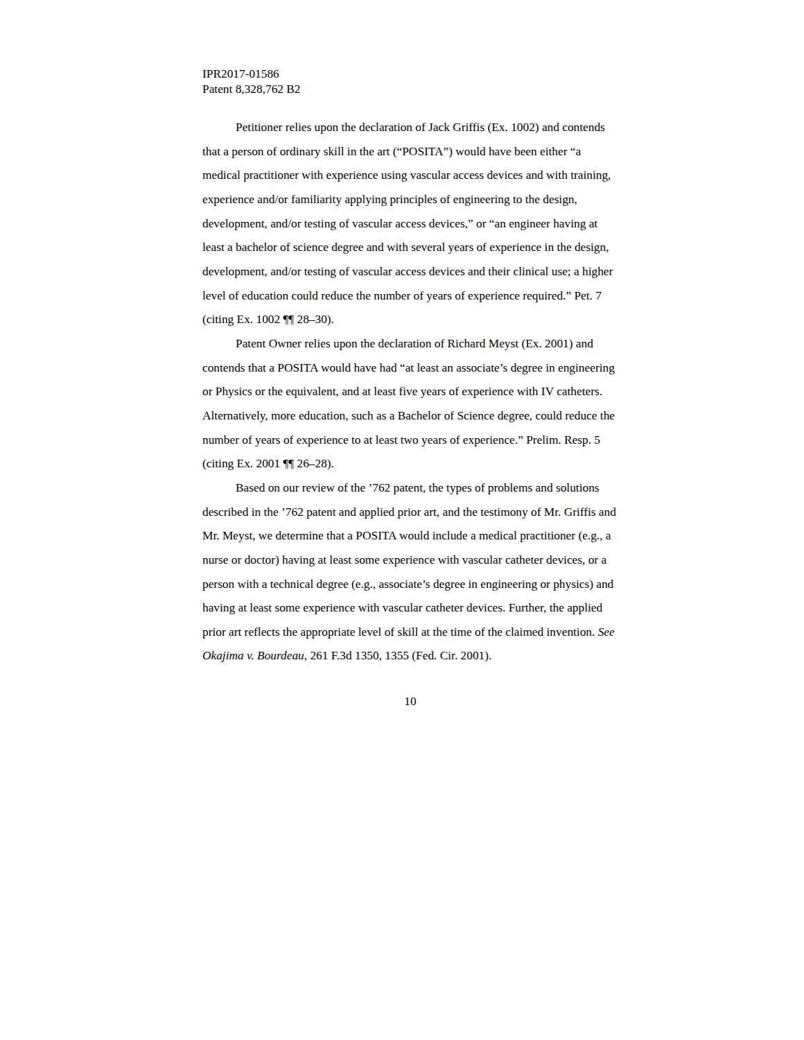IPR2017-01586
Patent 8,328,762 B2
Petitioner relies upon the declaration of Jack Griffis (Ex. 1002) and contends that a person of ordinary skill in the art (“POSITA”) would have been either “a medical practitioner with experience using vascular access devices and with training, experience and/or familiarity applying principles of engineering to the design, development, and/or testing of vascular access devices,” or “an engineer having at least a bachelor of science degree and with several years of experience in the design, development, and/or testing of vascular access devices and their clinical use; a higher level of education could reduce the number of years of experience required.” Pet. 7 (citing Ex. 1002 ¶¶ 28–30).
Patent Owner relies upon the declaration of Richard Meyst (Ex. 2001) and contends that a POSITA would have had “at least an associate’s degree in engineering or Physics or the equivalent, and at least five years of experience with IV catheters. Alternatively, more education, such as a Bachelor of Science degree, could reduce the number of years of experience to at least two years of experience.” Prelim. Resp. 5 (citing Ex. 2001 ¶¶ 26–28).
Based on our review of the ’762 patent, the types of problems and solutions described in the ’762 patent and applied prior art, and the testimony of Mr. Griffis and Mr. Meyst, we determine that a POSITA would include a medical practitioner (e.g., a nurse or doctor) having at least some experience with vascular catheter devices, or a person with a technical degree (e.g., associate’s degree in engineering or physics) and having at least some experience with vascular catheter devices. Further, the applied prior art reflects the appropriate level of skill at the time of the claimed invention. See Okajima v. Bourdeau, 261 F.3d 1350, 1355 (Fed. Cir. 2001).
10